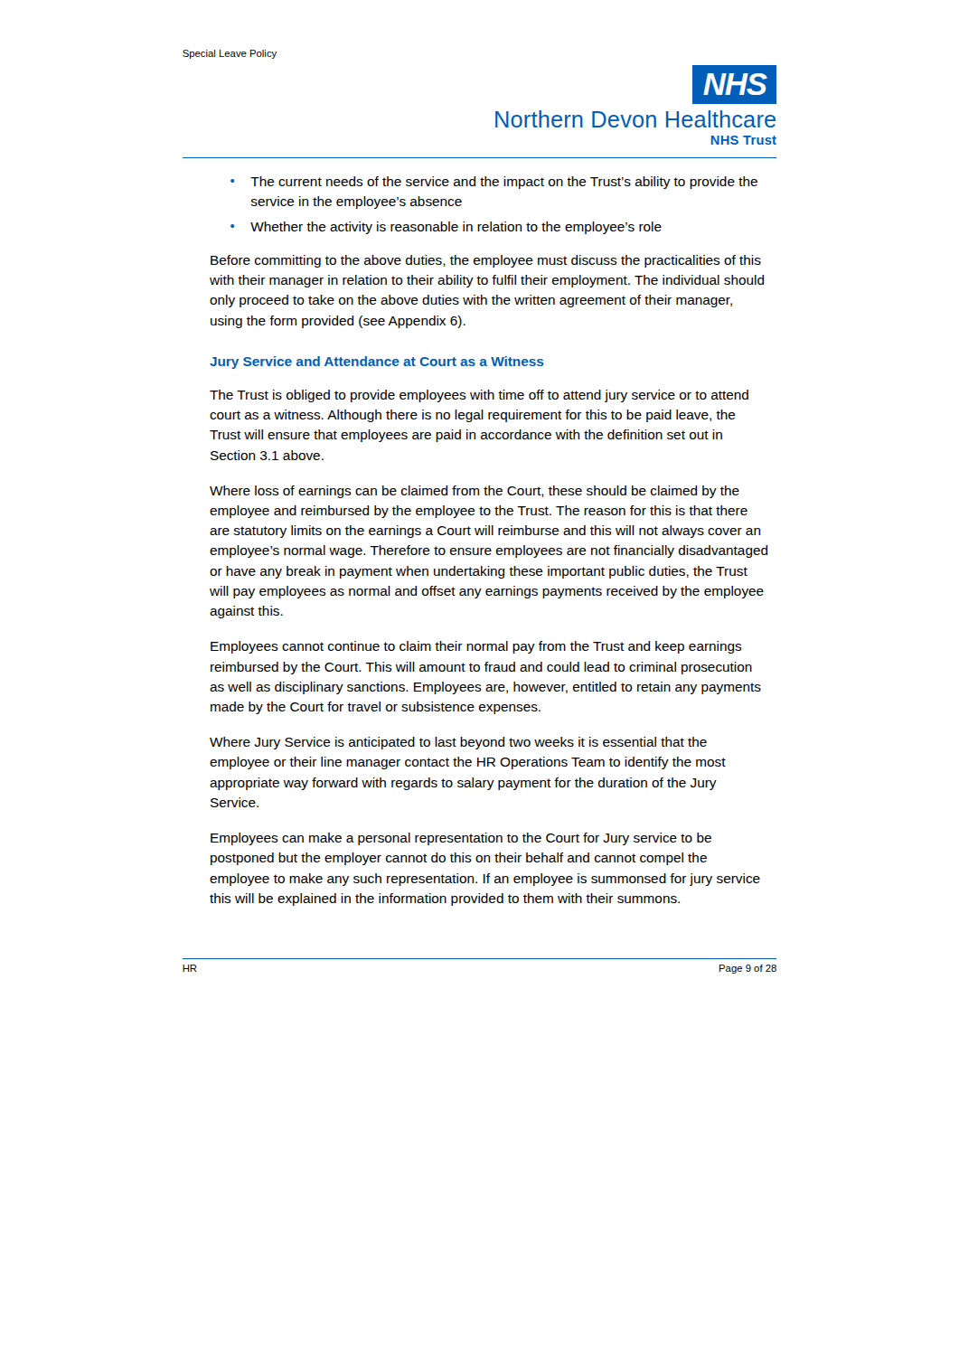Special Leave Policy
NHS
Northern Devon Healthcare
NHS Trust
The current needs of the service and the impact on the Trust’s ability to provide the service in the employee’s absence
Whether the activity is reasonable in relation to the employee’s role
Before committing to the above duties, the employee must discuss the practicalities of this with their manager in relation to their ability to fulfil their employment. The individual should only proceed to take on the above duties with the written agreement of their manager, using the form provided (see Appendix 6).
Jury Service and Attendance at Court as a Witness
The Trust is obliged to provide employees with time off to attend jury service or to attend court as a witness. Although there is no legal requirement for this to be paid leave, the Trust will ensure that employees are paid in accordance with the definition set out in Section 3.1 above.
Where loss of earnings can be claimed from the Court, these should be claimed by the employee and reimbursed by the employee to the Trust. The reason for this is that there are statutory limits on the earnings a Court will reimburse and this will not always cover an employee’s normal wage. Therefore to ensure employees are not financially disadvantaged or have any break in payment when undertaking these important public duties, the Trust will pay employees as normal and offset any earnings payments received by the employee against this.
Employees cannot continue to claim their normal pay from the Trust and keep earnings reimbursed by the Court. This will amount to fraud and could lead to criminal prosecution as well as disciplinary sanctions. Employees are, however, entitled to retain any payments made by the Court for travel or subsistence expenses.
Where Jury Service is anticipated to last beyond two weeks it is essential that the employee or their line manager contact the HR Operations Team to identify the most appropriate way forward with regards to salary payment for the duration of the Jury Service.
Employees can make a personal representation to the Court for Jury service to be postponed but the employer cannot do this on their behalf and cannot compel the employee to make any such representation. If an employee is summonsed for jury service this will be explained in the information provided to them with their summons.
HR
Page 9 of 28